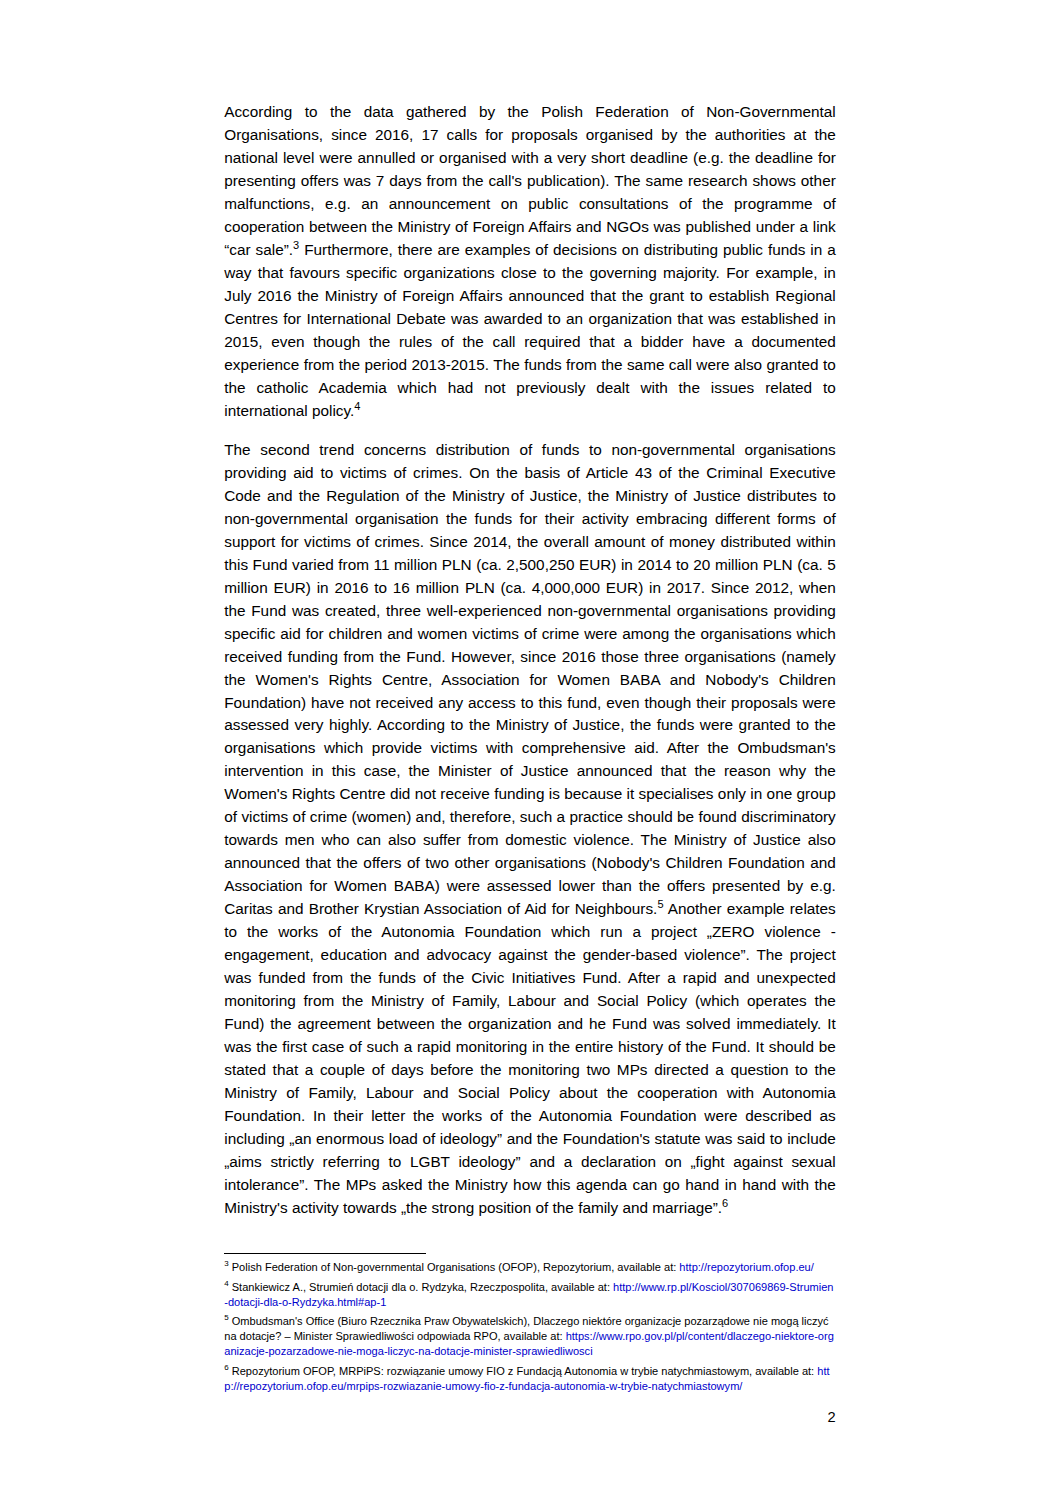According to the data gathered by the Polish Federation of Non-Governmental Organisations, since 2016, 17 calls for proposals organised by the authorities at the national level were annulled or organised with a very short deadline (e.g. the deadline for presenting offers was 7 days from the call's publication). The same research shows other malfunctions, e.g. an announcement on public consultations of the programme of cooperation between the Ministry of Foreign Affairs and NGOs was published under a link “car sale”.3 Furthermore, there are examples of decisions on distributing public funds in a way that favours specific organizations close to the governing majority. For example, in July 2016 the Ministry of Foreign Affairs announced that the grant to establish Regional Centres for International Debate was awarded to an organization that was established in 2015, even though the rules of the call required that a bidder have a documented experience from the period 2013-2015. The funds from the same call were also granted to the catholic Academia which had not previously dealt with the issues related to international policy.4
The second trend concerns distribution of funds to non-governmental organisations providing aid to victims of crimes. On the basis of Article 43 of the Criminal Executive Code and the Regulation of the Ministry of Justice, the Ministry of Justice distributes to non-governmental organisation the funds for their activity embracing different forms of support for victims of crimes. Since 2014, the overall amount of money distributed within this Fund varied from 11 million PLN (ca. 2,500,250 EUR) in 2014 to 20 million PLN (ca. 5 million EUR) in 2016 to 16 million PLN (ca. 4,000,000 EUR) in 2017. Since 2012, when the Fund was created, three well-experienced non-governmental organisations providing specific aid for children and women victims of crime were among the organisations which received funding from the Fund. However, since 2016 those three organisations (namely the Women's Rights Centre, Association for Women BABA and Nobody's Children Foundation) have not received any access to this fund, even though their proposals were assessed very highly. According to the Ministry of Justice, the funds were granted to the organisations which provide victims with comprehensive aid. After the Ombudsman's intervention in this case, the Minister of Justice announced that the reason why the Women's Rights Centre did not receive funding is because it specialises only in one group of victims of crime (women) and, therefore, such a practice should be found discriminatory towards men who can also suffer from domestic violence. The Ministry of Justice also announced that the offers of two other organisations (Nobody's Children Foundation and Association for Women BABA) were assessed lower than the offers presented by e.g. Caritas and Brother Krystian Association of Aid for Neighbours.5 Another example relates to the works of the Autonomia Foundation which run a project „ZERO violence - engagement, education and advocacy against the gender-based violence”. The project was funded from the funds of the Civic Initiatives Fund. After a rapid and unexpected monitoring from the Ministry of Family, Labour and Social Policy (which operates the Fund) the agreement between the organization and he Fund was solved immediately. It was the first case of such a rapid monitoring in the entire history of the Fund. It should be stated that a couple of days before the monitoring two MPs directed a question to the Ministry of Family, Labour and Social Policy about the cooperation with Autonomia Foundation. In their letter the works of the Autonomia Foundation were described as including „an enormous load of ideology” and the Foundation's statute was said to include „aims strictly referring to LGBT ideology” and a declaration on „fight against sexual intolerance”. The MPs asked the Ministry how this agenda can go hand in hand with the Ministry's activity towards „the strong position of the family and marriage”.6
3 Polish Federation of Non-governmental Organisations (OFOP), Repozytorium, available at: http://repozytorium.ofop.eu/
4 Stankiewicz A., Strumień dotacji dla o. Rydzyka, Rzeczpospolita, available at: http://www.rp.pl/Kosciol/307069869-Strumien-dotacji-dla-o-Rydzyka.html#ap-1
5 Ombudsman's Office (Biuro Rzecznika Praw Obywatelskich), Dlaczego niektóre organizacje pozarządowe nie mogą liczyć na dotacje? – Minister Sprawiedliwości odpowiada RPO, available at: https://www.rpo.gov.pl/pl/content/dlaczego-niektore-organizacje-pozarzadowe-nie-moga-liczyc-na-dotacje-minister-sprawiedliwosci
6 Repozytorium OFOP, MRPiPS: rozwiązanie umowy FIO z Fundacją Autonomia w trybie natychmiastowym, available at: http://repozytorium.ofop.eu/mrpips-rozwiazanie-umowy-fio-z-fundacja-autonomia-w-trybie-natychmiastowym/
2